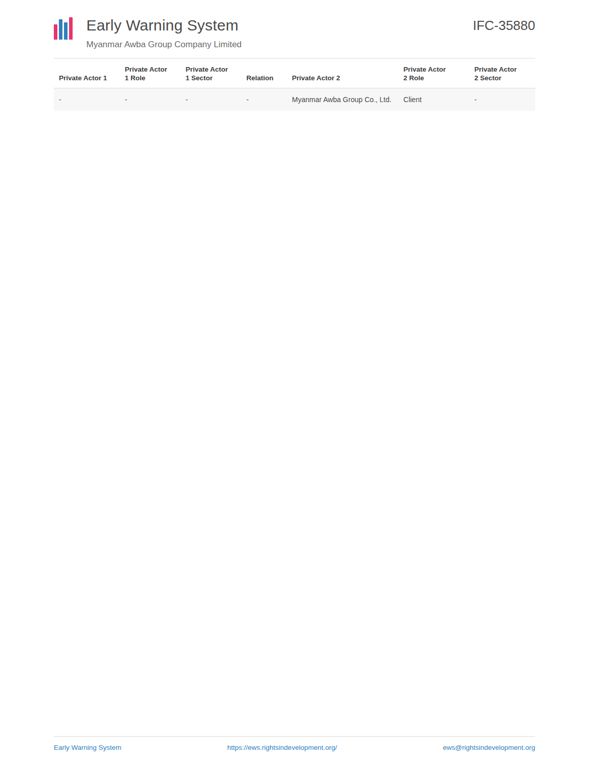Early Warning System
Myanmar Awba Group Company Limited
IFC-35880
| Private Actor 1 | Private Actor 1 Role | Private Actor 1 Sector | Relation | Private Actor 2 | Private Actor 2 Role | Private Actor 2 Sector |
| --- | --- | --- | --- | --- | --- | --- |
| - | - | - | - | Myanmar Awba Group Co., Ltd. | Client | - |
Early Warning System
https://ews.rightsindevelopment.org/
ews@rightsindevelopment.org